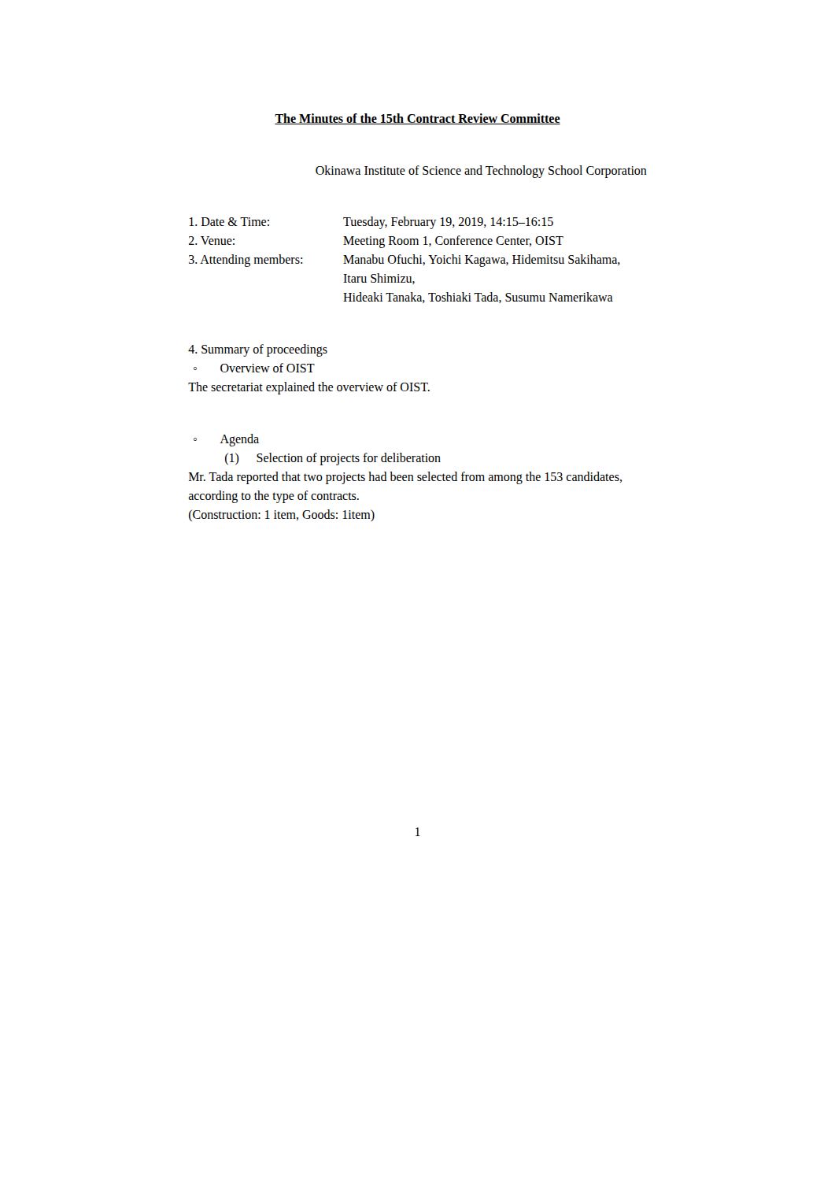The Minutes of the 15th Contract Review Committee
Okinawa Institute of Science and Technology School Corporation
1. Date & Time:
Tuesday, February 19, 2019, 14:15–16:15
2. Venue:
Meeting Room 1, Conference Center, OIST
3. Attending members:
Manabu Ofuchi, Yoichi Kagawa, Hidemitsu Sakihama, Itaru Shimizu,
Hideaki Tanaka, Toshiaki Tada, Susumu Namerikawa
4. Summary of proceedings
◦
Overview of OIST
The secretariat explained the overview of OIST.
◦
Agenda
(1)
Selection of projects for deliberation
Mr. Tada reported that two projects had been selected from among the 153 candidates, according to the type of contracts.
(Construction: 1 item, Goods: 1item)
1